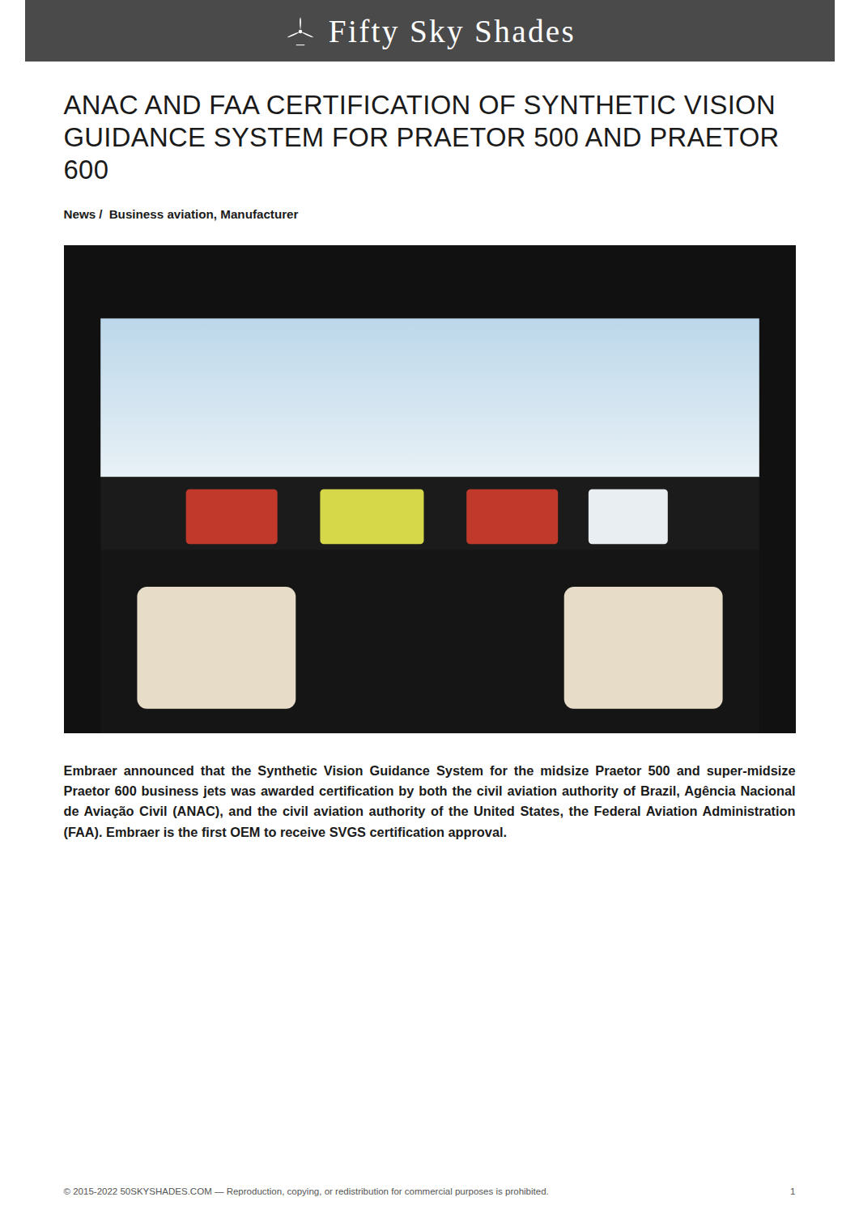Propeller emblem Fifty Sky Shades
ANAC and FAA certification of Synthetic Vision Guidance System for Praetor 500 and Praetor 600
News/ Business aviation, Manufacturer
Embraer announced that the Synthetic Vision Guidance System for the midsize Praetor 500 and super-midsize Praetor 600 business jets was awarded certification by both the civil aviation authority of Brazil, Agência Nacional de Aviação Civil (ANAC), and the civil aviation authority of the United States, the Federal Aviation Administration (FAA). Embraer is the first OEM to receive SVGS certification approval.
© 2015-2022 50SKYSHADES.COM — Reproduction, copying, or redistribution for commercial purposes is prohibited.
1